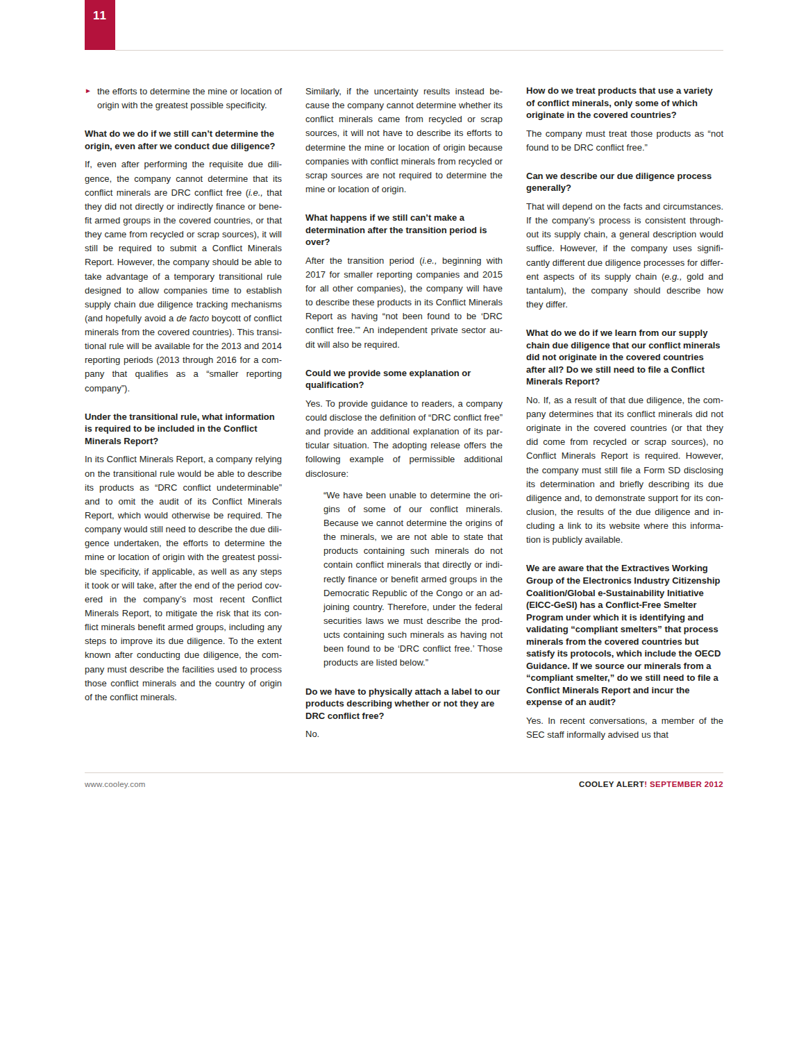11
►
the efforts to determine the mine or location of origin with the greatest possible specificity.
What do we do if we still can’t determine the origin, even after we conduct due diligence?
If, even after performing the requisite due diligence, the company cannot determine that its conflict minerals are DRC conflict free (i.e., that they did not directly or indirectly finance or benefit armed groups in the covered countries, or that they came from recycled or scrap sources), it will still be required to submit a Conflict Minerals Report. However, the company should be able to take advantage of a temporary transitional rule designed to allow companies time to establish supply chain due diligence tracking mechanisms (and hopefully avoid a de facto boycott of conflict minerals from the covered countries). This transitional rule will be available for the 2013 and 2014 reporting periods (2013 through 2016 for a company that qualifies as a “smaller reporting company”).
Under the transitional rule, what information is required to be included in the Conflict Minerals Report?
In its Conflict Minerals Report, a company relying on the transitional rule would be able to describe its products as “DRC conflict undeterminable” and to omit the audit of its Conflict Minerals Report, which would otherwise be required. The company would still need to describe the due diligence undertaken, the efforts to determine the mine or location of origin with the greatest possible specificity, if applicable, as well as any steps it took or will take, after the end of the period covered in the company’s most recent Conflict Minerals Report, to mitigate the risk that its conflict minerals benefit armed groups, including any steps to improve its due diligence. To the extent known after conducting due diligence, the company must describe the facilities used to process those conflict minerals and the country of origin of the conflict minerals.
Similarly, if the uncertainty results instead because the company cannot determine whether its conflict minerals came from recycled or scrap sources, it will not have to describe its efforts to determine the mine or location of origin because companies with conflict minerals from recycled or scrap sources are not required to determine the mine or location of origin.
What happens if we still can’t make a determination after the transition period is over?
After the transition period (i.e., beginning with 2017 for smaller reporting companies and 2015 for all other companies), the company will have to describe these products in its Conflict Minerals Report as having “not been found to be ‘DRC conflict free.’” An independent private sector audit will also be required.
Could we provide some explanation or qualification?
Yes. To provide guidance to readers, a company could disclose the definition of “DRC conflict free” and provide an additional explanation of its particular situation. The adopting release offers the following example of permissible additional disclosure:
“We have been unable to determine the origins of some of our conflict minerals. Because we cannot determine the origins of the minerals, we are not able to state that products containing such minerals do not contain conflict minerals that directly or indirectly finance or benefit armed groups in the Democratic Republic of the Congo or an adjoining country. Therefore, under the federal securities laws we must describe the products containing such minerals as having not been found to be ‘DRC conflict free.’ Those products are listed below.”
Do we have to physically attach a label to our products describing whether or not they are DRC conflict free?
No.
How do we treat products that use a variety of conflict minerals, only some of which originate in the covered countries?
The company must treat those products as “not found to be DRC conflict free.”
Can we describe our due diligence process generally?
That will depend on the facts and circumstances. If the company’s process is consistent throughout its supply chain, a general description would suffice. However, if the company uses significantly different due diligence processes for different aspects of its supply chain (e.g., gold and tantalum), the company should describe how they differ.
What do we do if we learn from our supply chain due diligence that our conflict minerals did not originate in the covered countries after all? Do we still need to file a Conflict Minerals Report?
No. If, as a result of that due diligence, the company determines that its conflict minerals did not originate in the covered countries (or that they did come from recycled or scrap sources), no Conflict Minerals Report is required. However, the company must still file a Form SD disclosing its determination and briefly describing its due diligence and, to demonstrate support for its conclusion, the results of the due diligence and including a link to its website where this information is publicly available.
We are aware that the Extractives Working Group of the Electronics Industry Citizenship Coalition/Global e-Sustainability Initiative (EICC-GeSI) has a Conflict-Free Smelter Program under which it is identifying and validating “compliant smelters” that process minerals from the covered countries but satisfy its protocols, which include the OECD Guidance. If we source our minerals from a “compliant smelter,” do we still need to file a Conflict Minerals Report and incur the expense of an audit?
Yes. In recent conversations, a member of the SEC staff informally advised us that
www.cooley.com COOLEY ALERT! SEPTEMBER 2012